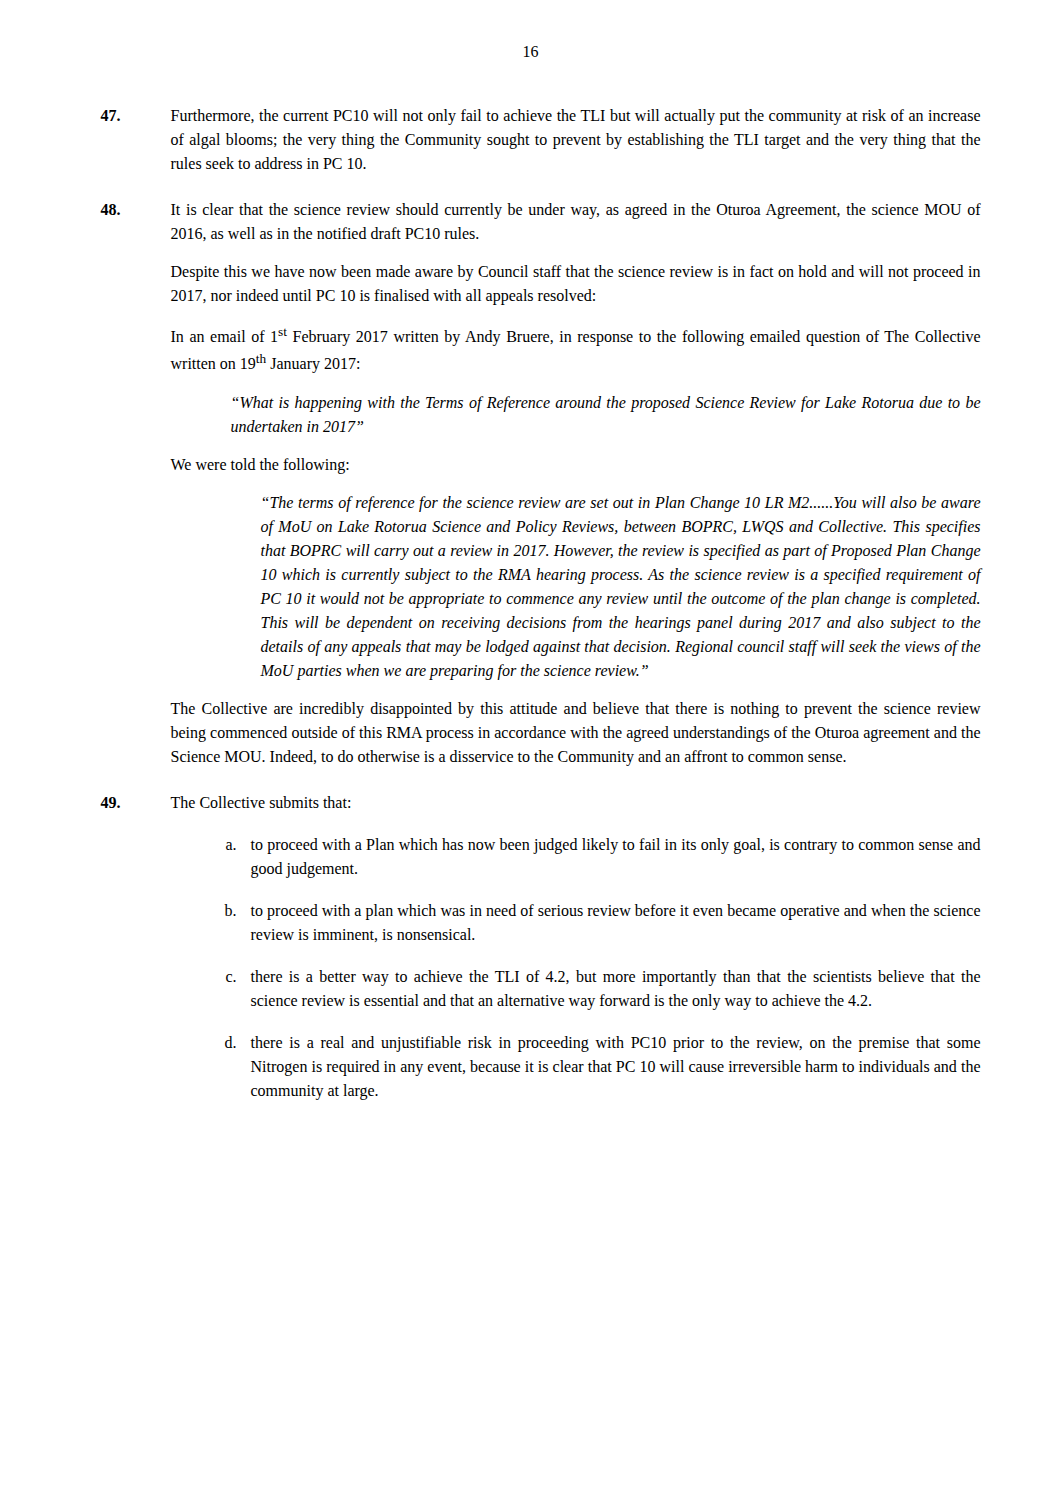16
47.
Furthermore, the current PC10 will not only fail to achieve the TLI but will actually put the community at risk of an increase of algal blooms; the very thing the Community sought to prevent by establishing the TLI target and the very thing that the rules seek to address in PC 10.
48.
It is clear that the science review should currently be under way, as agreed in the Oturoa Agreement, the science MOU of 2016, as well as in the notified draft PC10 rules.
Despite this we have now been made aware by Council staff that the science review is in fact on hold and will not proceed in 2017, nor indeed until PC 10 is finalised with all appeals resolved:
In an email of 1st February 2017 written by Andy Bruere, in response to the following emailed question of The Collective written on 19th January 2017:
“What is happening with the Terms of Reference around the proposed Science Review for Lake Rotorua due to be undertaken in 2017”
We were told the following:
“The terms of reference for the science review are set out in Plan Change 10 LR M2......You will also be aware of MoU on Lake Rotorua Science and Policy Reviews, between BOPRC, LWQS and Collective. This specifies that BOPRC will carry out a review in 2017. However, the review is specified as part of Proposed Plan Change 10 which is currently subject to the RMA hearing process. As the science review is a specified requirement of PC 10 it would not be appropriate to commence any review until the outcome of the plan change is completed. This will be dependent on receiving decisions from the hearings panel during 2017 and also subject to the details of any appeals that may be lodged against that decision. Regional council staff will seek the views of the MoU parties when we are preparing for the science review.”
The Collective are incredibly disappointed by this attitude and believe that there is nothing to prevent the science review being commenced outside of this RMA process in accordance with the agreed understandings of the Oturoa agreement and the Science MOU. Indeed, to do otherwise is a disservice to the Community and an affront to common sense.
49.
The Collective submits that:
to proceed with a Plan which has now been judged likely to fail in its only goal, is contrary to common sense and good judgement.
to proceed with a plan which was in need of serious review before it even became operative and when the science review is imminent, is nonsensical.
there is a better way to achieve the TLI of 4.2, but more importantly than that the scientists believe that the science review is essential and that an alternative way forward is the only way to achieve the 4.2.
there is a real and unjustifiable risk in proceeding with PC10 prior to the review, on the premise that some Nitrogen is required in any event, because it is clear that PC 10 will cause irreversible harm to individuals and the community at large.